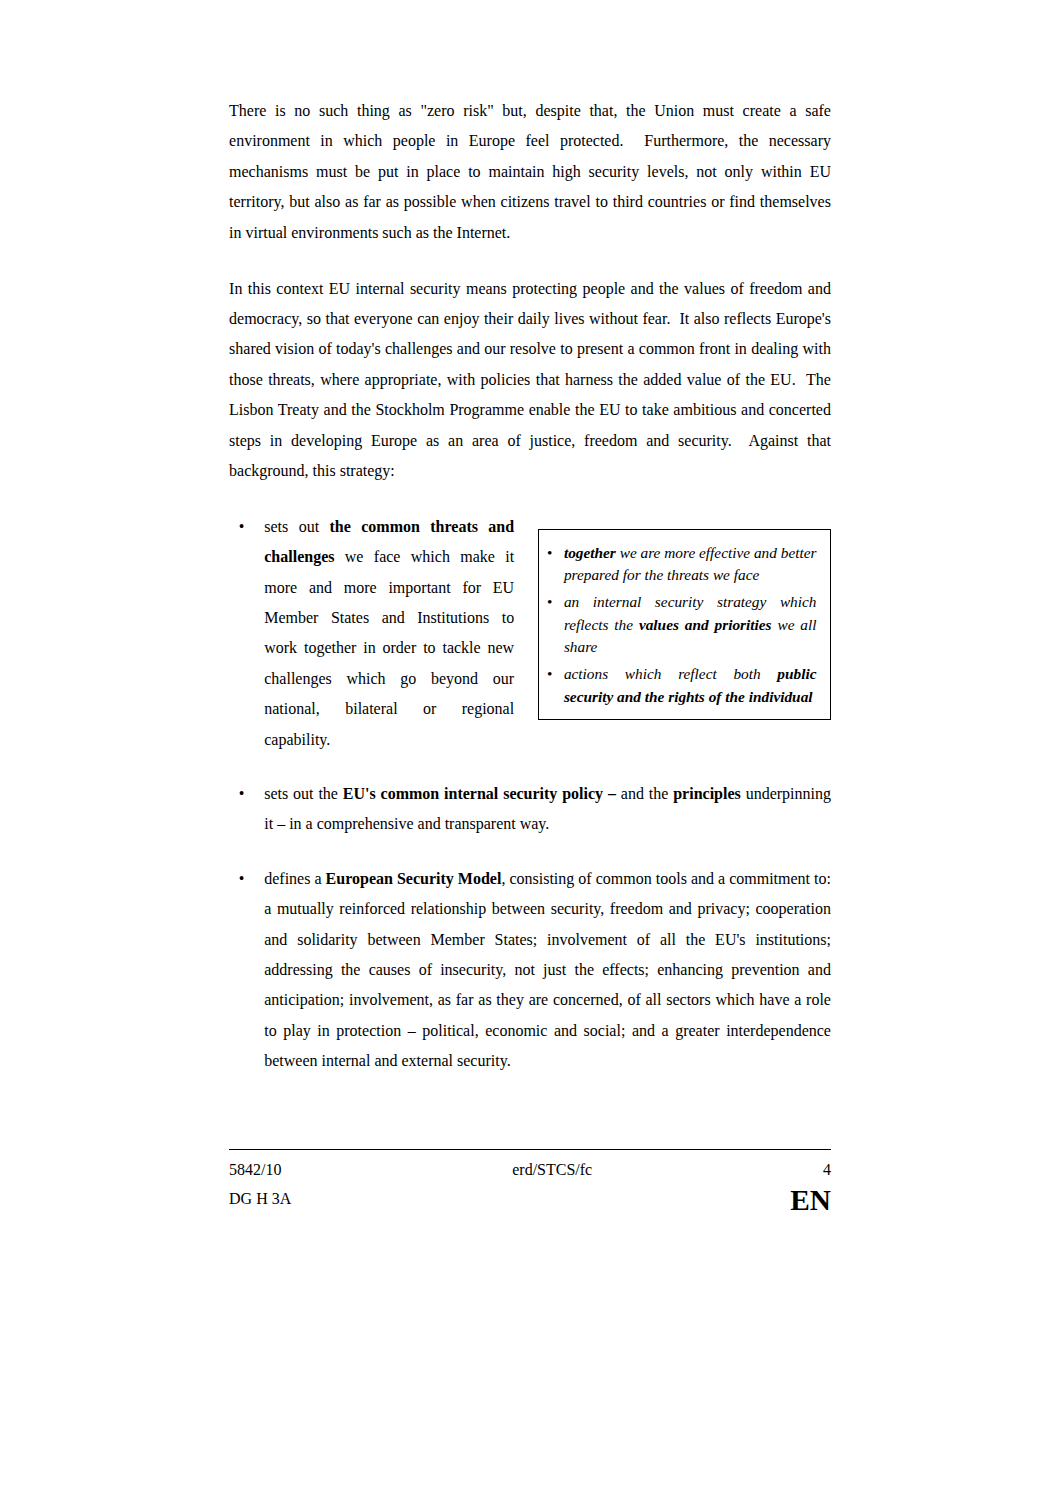There is no such thing as "zero risk" but, despite that, the Union must create a safe environment in which people in Europe feel protected. Furthermore, the necessary mechanisms must be put in place to maintain high security levels, not only within EU territory, but also as far as possible when citizens travel to third countries or find themselves in virtual environments such as the Internet.
In this context EU internal security means protecting people and the values of freedom and democracy, so that everyone can enjoy their daily lives without fear. It also reflects Europe's shared vision of today's challenges and our resolve to present a common front in dealing with those threats, where appropriate, with policies that harness the added value of the EU. The Lisbon Treaty and the Stockholm Programme enable the EU to take ambitious and concerted steps in developing Europe as an area of justice, freedom and security. Against that background, this strategy:
together we are more effective and better prepared for the threats we face
an internal security strategy which reflects the values and priorities we all share
actions which reflect both public security and the rights of the individual
sets out the common threats and challenges we face which make it more and more important for EU Member States and Institutions to work together in order to tackle new challenges which go beyond our national, bilateral or regional capability.
sets out the EU's common internal security policy – and the principles underpinning it – in a comprehensive and transparent way.
defines a European Security Model, consisting of common tools and a commitment to: a mutually reinforced relationship between security, freedom and privacy; cooperation and solidarity between Member States; involvement of all the EU's institutions; addressing the causes of insecurity, not just the effects; enhancing prevention and anticipation; involvement, as far as they are concerned, of all sectors which have a role to play in protection – political, economic and social; and a greater interdependence between internal and external security.
5842/10
erd/STCS/fc
4
DG H 3A
EN